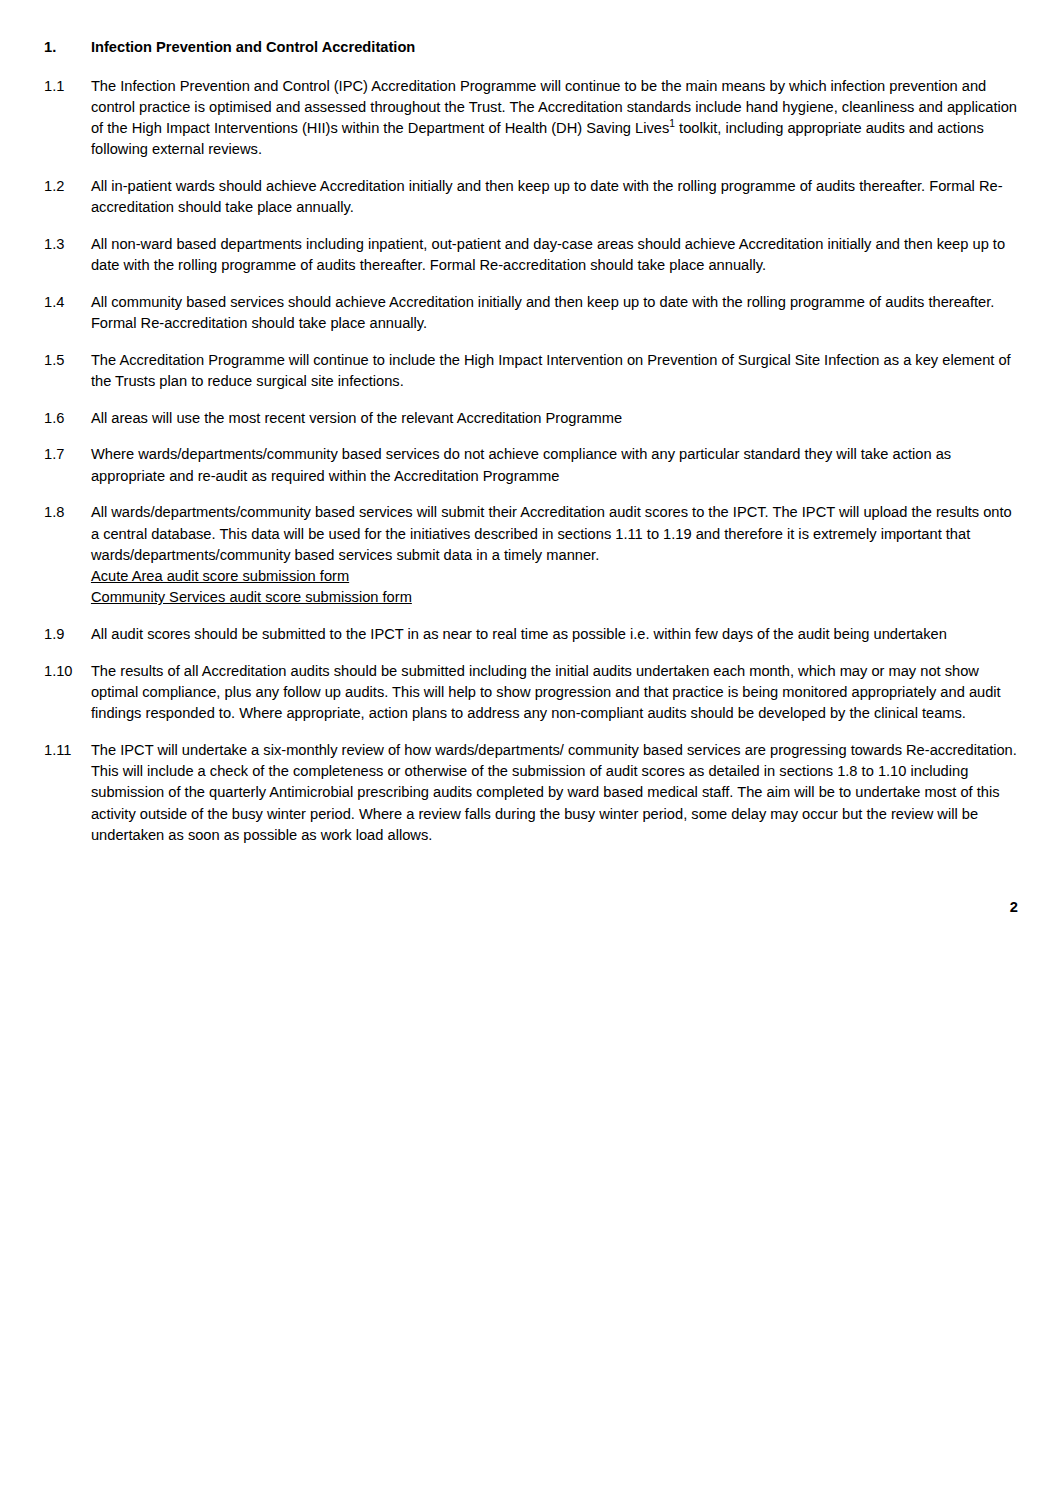1.
Infection Prevention and Control Accreditation
1.1
The Infection Prevention and Control (IPC) Accreditation Programme will continue to be the main means by which infection prevention and control practice is optimised and assessed throughout the Trust. The Accreditation standards include hand hygiene, cleanliness and application of the High Impact Interventions (HII)s within the Department of Health (DH) Saving Lives1 toolkit, including appropriate audits and actions following external reviews.
1.2
All in-patient wards should achieve Accreditation initially and then keep up to date with the rolling programme of audits thereafter. Formal Re-accreditation should take place annually.
1.3
All non-ward based departments including inpatient, out-patient and day-case areas should achieve Accreditation initially and then keep up to date with the rolling programme of audits thereafter. Formal Re-accreditation should take place annually.
1.4
All community based services should achieve Accreditation initially and then keep up to date with the rolling programme of audits thereafter. Formal Re-accreditation should take place annually.
1.5
The Accreditation Programme will continue to include the High Impact Intervention on Prevention of Surgical Site Infection as a key element of the Trusts plan to reduce surgical site infections.
1.6
All areas will use the most recent version of the relevant Accreditation Programme
1.7
Where wards/departments/community based services do not achieve compliance with any particular standard they will take action as appropriate and re-audit as required within the Accreditation Programme
1.8
All wards/departments/community based services will submit their Accreditation audit scores to the IPCT. The IPCT will upload the results onto a central database. This data will be used for the initiatives described in sections 1.11 to 1.19 and therefore it is extremely important that wards/departments/community based services submit data in a timely manner. Acute Area audit score submission form Community Services audit score submission form
1.9
All audit scores should be submitted to the IPCT in as near to real time as possible i.e. within few days of the audit being undertaken
1.10
The results of all Accreditation audits should be submitted including the initial audits undertaken each month, which may or may not show optimal compliance, plus any follow up audits. This will help to show progression and that practice is being monitored appropriately and audit findings responded to. Where appropriate, action plans to address any non-compliant audits should be developed by the clinical teams.
1.11
The IPCT will undertake a six-monthly review of how wards/departments/ community based services are progressing towards Re-accreditation. This will include a check of the completeness or otherwise of the submission of audit scores as detailed in sections 1.8 to 1.10 including submission of the quarterly Antimicrobial prescribing audits completed by ward based medical staff. The aim will be to undertake most of this activity outside of the busy winter period. Where a review falls during the busy winter period, some delay may occur but the review will be undertaken as soon as possible as work load allows.
2